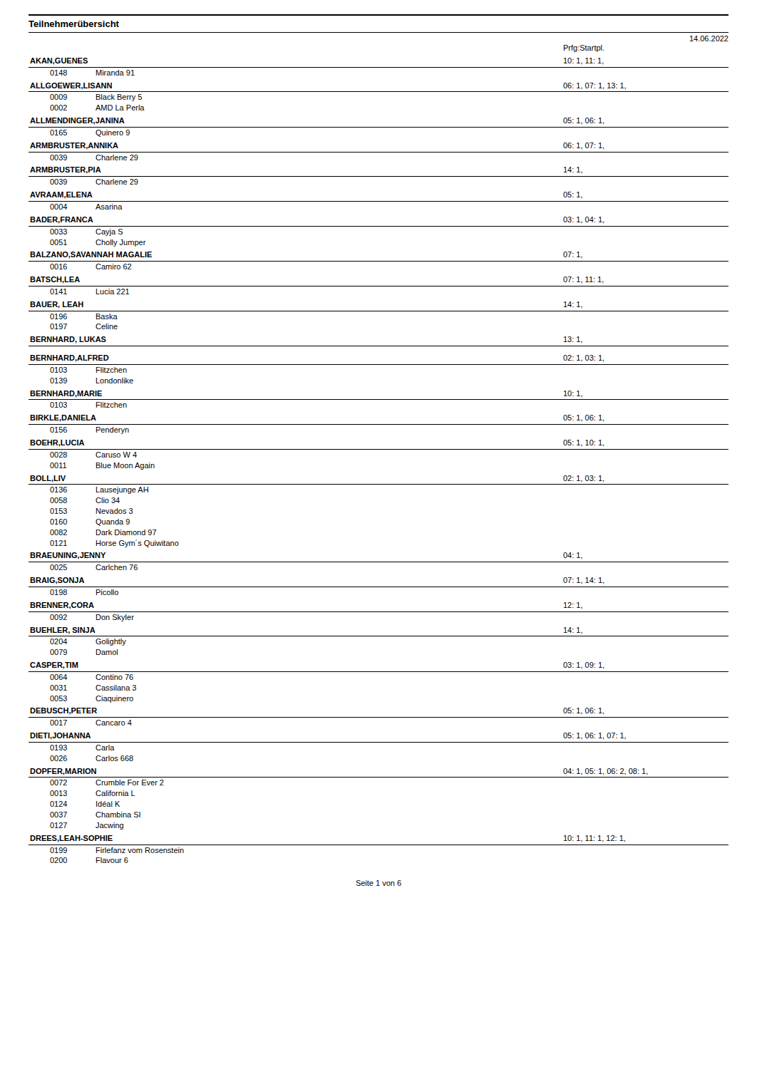Teilnehmerübersicht
14.06.2022
| | | Prfg:Startpl. |
| AKAN,GUENES | 10: 1, 11: 1, |
| 0148 | Miranda 91 | |
| ALLGOEWER,LISANN | 06: 1, 07: 1, 13: 1, |
| 0009 | Black Berry 5 | |
| 0002 | AMD La Perla | |
| ALLMENDINGER,JANINA | 05: 1, 06: 1, |
| 0165 | Quinero 9 | |
| ARMBRUSTER,ANNIKA | 06: 1, 07: 1, |
| 0039 | Charlene 29 | |
| ARMBRUSTER,PIA | 14: 1, |
| 0039 | Charlene 29 | |
| AVRAAM,ELENA | 05: 1, |
| 0004 | Asarina | |
| BADER,FRANCA | 03: 1, 04: 1, |
| 0033 | Cayja S | |
| 0051 | Cholly Jumper | |
| BALZANO,SAVANNAH MAGALIE | 07: 1, |
| 0016 | Camiro 62 | |
| BATSCH,LEA | 07: 1, 11: 1, |
| 0141 | Lucia 221 | |
| BAUER, LEAH | 14: 1, |
| 0196 | Baska | |
| 0197 | Celine | |
| BERNHARD, LUKAS | 13: 1, |
| BERNHARD,ALFRED | 02: 1, 03: 1, |
| 0103 | Flitzchen | |
| 0139 | Londonlike | |
| BERNHARD,MARIE | 10: 1, |
| 0103 | Flitzchen | |
| BIRKLE,DANIELA | 05: 1, 06: 1, |
| 0156 | Penderyn | |
| BOEHR,LUCIA | 05: 1, 10: 1, |
| 0028 | Caruso W 4 | |
| 0011 | Blue Moon Again | |
| BOLL,LIV | 02: 1, 03: 1, |
| 0136 | Lausejunge AH | |
| 0058 | Clio 34 | |
| 0153 | Nevados 3 | |
| 0160 | Quanda 9 | |
| 0082 | Dark Diamond 97 | |
| 0121 | Horse Gym´s Quiwitano | |
| BRAEUNING,JENNY | 04: 1, |
| 0025 | Carlchen 76 | |
| BRAIG,SONJA | 07: 1, 14: 1, |
| 0198 | Picollo | |
| BRENNER,CORA | 12: 1, |
| 0092 | Don Skyler | |
| BUEHLER, SINJA | 14: 1, |
| 0204 | Golightly | |
| 0079 | Damol | |
| CASPER,TIM | 03: 1, 09: 1, |
| 0064 | Contino 76 | |
| 0031 | Cassilana 3 | |
| 0053 | Ciaquinero | |
| DEBUSCH,PETER | 05: 1, 06: 1, |
| 0017 | Cancaro 4 | |
| DIETI,JOHANNA | 05: 1, 06: 1, 07: 1, |
| 0193 | Carla | |
| 0026 | Carlos 668 | |
| DOPFER,MARION | 04: 1, 05: 1, 06: 2, 08: 1, |
| 0072 | Crumble For Ever 2 | |
| 0013 | California L | |
| 0124 | Idéal K | |
| 0037 | Chambina SI | |
| 0127 | Jacwing | |
| DREES,LEAH-SOPHIE | 10: 1, 11: 1, 12: 1, |
| 0199 | Firlefanz vom Rosenstein | |
| 0200 | Flavour 6 | |
Seite 1 von 6